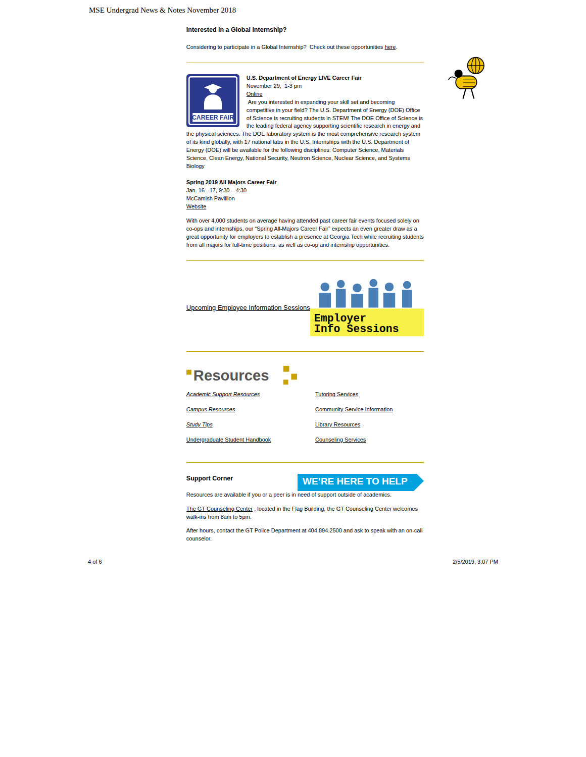MSE Undergrad News & Notes November 2018
Interested in a Global Internship?
Considering to participate in a Global Internship? Check out these opportunities here.
U.S. Department of Energy LIVE Career Fair
November 29, 1-3 pm
Online
Are you interested in expanding your skill set and becoming competitive in your field? The U.S. Department of Energy (DOE) Office of Science is recruiting students in STEM! The DOE Office of Science is the leading federal agency supporting scientific research in energy and the physical sciences. The DOE laboratory system is the most comprehensive research system of its kind globally, with 17 national labs in the U.S. Internships with the U.S. Department of Energy (DOE) will be available for the following disciplines: Computer Science, Materials Science, Clean Energy, National Security, Neutron Science, Nuclear Science, and Systems Biology
Spring 2019 All Majors Career Fair
Jan. 16 - 17, 9:30 – 4:30
McCamish Pavillion
Website
With over 4,000 students on average having attended past career fair events focused solely on co-ops and internships, our “Spring All-Majors Career Fair” expects an even greater draw as a great opportunity for employers to establish a presence at Georgia Tech while recruiting students from all majors for full-time positions, as well as co-op and internship opportunities.
Upcoming Employee Information Sessions
Academic Support Resources
Campus Resources
Study Tips
Undergraduate Student Handbook
Tutoring Services
Community Service Information
Library Resources
Counseling Services
Support Corner
Resources are available if you or a peer is in need of support outside of academics.
The GT Counseling Center , located in the Flag Building, the GT Counseling Center welcomes walk-ins from 8am to 5pm.
After hours, contact the GT Police Department at 404.894.2500 and ask to speak with an on-call counselor.
4 of 6
2/5/2019, 3:07 PM